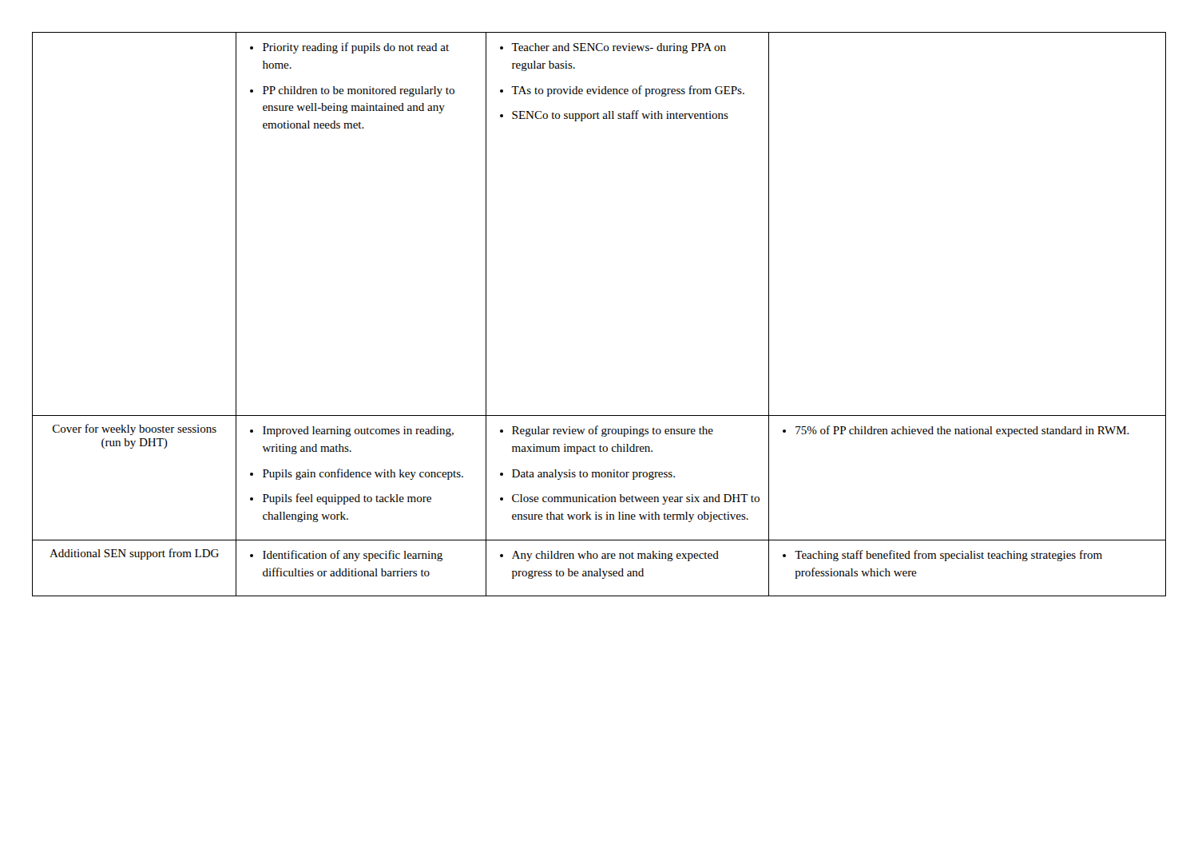| | Priority reading if pupils do not read at home. PP children to be monitored regularly to ensure well-being maintained and any emotional needs met. | Teacher and SENCo reviews- during PPA on regular basis. TAs to provide evidence of progress from GEPs. SENCo to support all staff with interventions | |
| Cover for weekly booster sessions (run by DHT) | Improved learning outcomes in reading, writing and maths. Pupils gain confidence with key concepts. Pupils feel equipped to tackle more challenging work. | Regular review of groupings to ensure the maximum impact to children. Data analysis to monitor progress. Close communication between year six and DHT to ensure that work is in line with termly objectives. | 75% of PP children achieved the national expected standard in RWM. |
| Additional SEN support from LDG | Identification of any specific learning difficulties or additional barriers to | Any children who are not making expected progress to be analysed and | Teaching staff benefited from specialist teaching strategies from professionals which were |